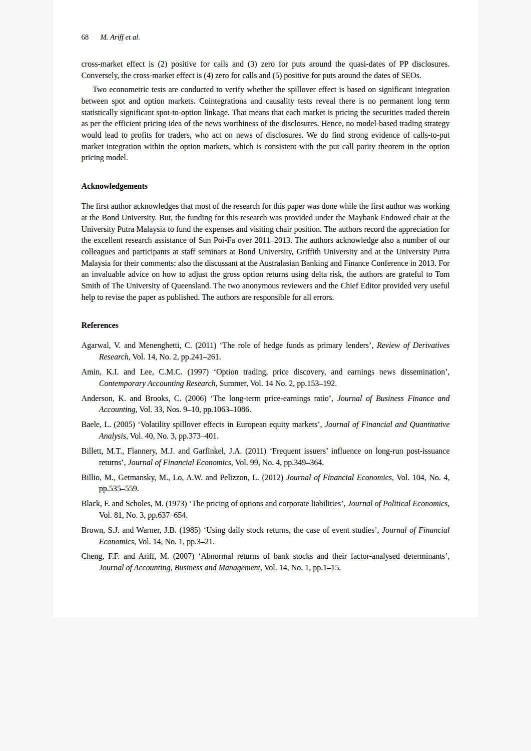68 M. Ariff et al.
cross-market effect is (2) positive for calls and (3) zero for puts around the quasi-dates of PP disclosures. Conversely, the cross-market effect is (4) zero for calls and (5) positive for puts around the dates of SEOs.
Two econometric tests are conducted to verify whether the spillover effect is based on significant integration between spot and option markets. Cointegrationa and causality tests reveal there is no permanent long term statistically significant spot-to-option linkage. That means that each market is pricing the securities traded therein as per the efficient pricing idea of the news worthiness of the disclosures. Hence, no model-based trading strategy would lead to profits for traders, who act on news of disclosures. We do find strong evidence of calls-to-put market integration within the option markets, which is consistent with the put call parity theorem in the option pricing model.
Acknowledgements
The first author acknowledges that most of the research for this paper was done while the first author was working at the Bond University. But, the funding for this research was provided under the Maybank Endowed chair at the University Putra Malaysia to fund the expenses and visiting chair position. The authors record the appreciation for the excellent research assistance of Sun Poi-Fa over 2011–2013. The authors acknowledge also a number of our colleagues and participants at staff seminars at Bond University, Griffith University and at the University Putra Malaysia for their comments: also the discussant at the Australasian Banking and Finance Conference in 2013. For an invaluable advice on how to adjust the gross option returns using delta risk, the authors are grateful to Tom Smith of The University of Queensland. The two anonymous reviewers and the Chief Editor provided very useful help to revise the paper as published. The authors are responsible for all errors.
References
Agarwal, V. and Menenghetti, C. (2011) ‘The role of hedge funds as primary lenders’, Review of Derivatives Research, Vol. 14, No. 2, pp.241–261.
Amin, K.I. and Lee, C.M.C. (1997) ‘Option trading, price discovery, and earnings news dissemination’, Contemporary Accounting Research, Summer, Vol. 14 No. 2, pp.153–192.
Anderson, K. and Brooks, C. (2006) ‘The long-term price-earnings ratio’, Journal of Business Finance and Accounting, Vol. 33, Nos. 9–10, pp.1063–1086.
Baele, L. (2005) ‘Volatility spillover effects in European equity markets’, Journal of Financial and Quantitative Analysis, Vol. 40, No. 3, pp.373–401.
Billett, M.T., Flannery, M.J. and Garfinkel, J.A. (2011) ‘Frequent issuers’ influence on long-run post-issuance returns’, Journal of Financial Economics, Vol. 99, No. 4, pp.349–364.
Billio, M., Getmansky, M., Lo, A.W. and Pelizzon, L. (2012) Journal of Financial Economics, Vol. 104, No. 4, pp.535–559.
Black, F. and Scholes, M. (1973) ‘The pricing of options and corporate liabilities’, Journal of Political Economics, Vol. 81, No. 3, pp.637–654.
Brown, S.J. and Warner, J.B. (1985) ‘Using daily stock returns, the case of event studies’, Journal of Financial Economics, Vol. 14, No. 1, pp.3–21.
Cheng, F.F. and Ariff, M. (2007) ‘Abnormal returns of bank stocks and their factor-analysed determinants’, Journal of Accounting, Business and Management, Vol. 14, No. 1, pp.1–15.